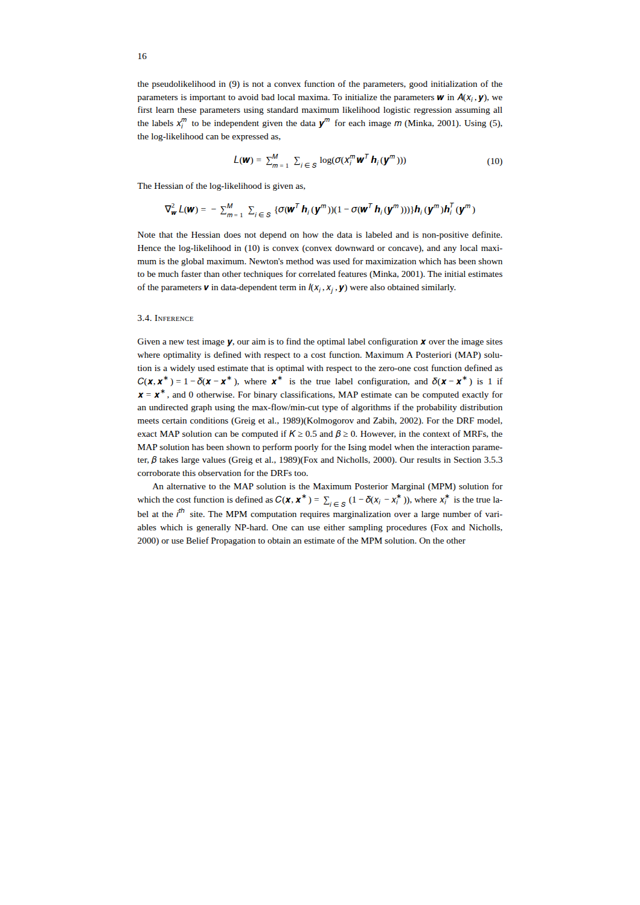16
the pseudolikelihood in (9) is not a convex function of the parameters, good initialization of the parameters is important to avoid bad local maxima. To initialize the parameters 𝒘 in A(xi,𝒚), we first learn these parameters using standard maximum likelihood logistic regression assuming all the labels xim to be independent given the data 𝒚m for each image m (Minka, 2001). Using (5), the log-likelihood can be expressed as,
L(𝒘)= ∑ m=1 M ∑ i∈S log(σ(xim𝒘T𝒉i(𝒚m))) (10)
The Hessian of the log-likelihood is given as,
∇𝒘2L(𝒘)=− ∑ m=1 M ∑ i∈S { σ(𝒘T𝒉i(𝒚m)) (1−σ(𝒘T𝒉i(𝒚m))) } 𝒉i(𝒚m) 𝒉iT(𝒚m)
Note that the Hessian does not depend on how the data is labeled and is non-positive definite. Hence the log-likelihood in (10) is convex (convex downward or concave), and any local maximum is the global maximum. Newton's method was used for maximization which has been shown to be much faster than other techniques for correlated features (Minka, 2001). The initial estimates of the parameters 𝒗 in data-dependent term in I(xi,xj,𝒚) were also obtained similarly.
3.4. Inference
Given a new test image 𝒚, our aim is to find the optimal label configuration 𝒙 over the image sites where optimality is defined with respect to a cost function. Maximum A Posteriori (MAP) solution is a widely used estimate that is optimal with respect to the zero-one cost function defined as C(𝒙,𝒙∗)=1−δ(𝒙−𝒙∗), where 𝒙∗ is the true label configuration, and δ(𝒙−𝒙∗) is 1 if 𝒙=𝒙∗, and 0 otherwise. For binary classifications, MAP estimate can be computed exactly for an undirected graph using the max-flow/min-cut type of algorithms if the probability distribution meets certain conditions (Greig et al., 1989)(Kolmogorov and Zabih, 2002). For the DRF model, exact MAP solution can be computed if K≥0.5 and β≥0. However, in the context of MRFs, the MAP solution has been shown to perform poorly for the Ising model when the interaction parameter, β takes large values (Greig et al., 1989)(Fox and Nicholls, 2000). Our results in Section 3.5.3 corroborate this observation for the DRFs too.
An alternative to the MAP solution is the Maximum Posterior Marginal (MPM) solution for which the cost function is defined as C(𝒙,𝒙∗)=∑i∈S(1−δ(xi−xi∗)), where xi∗ is the true label at the ith site. The MPM computation requires marginalization over a large number of variables which is generally NP-hard. One can use either sampling procedures (Fox and Nicholls, 2000) or use Belief Propagation to obtain an estimate of the MPM solution. On the other